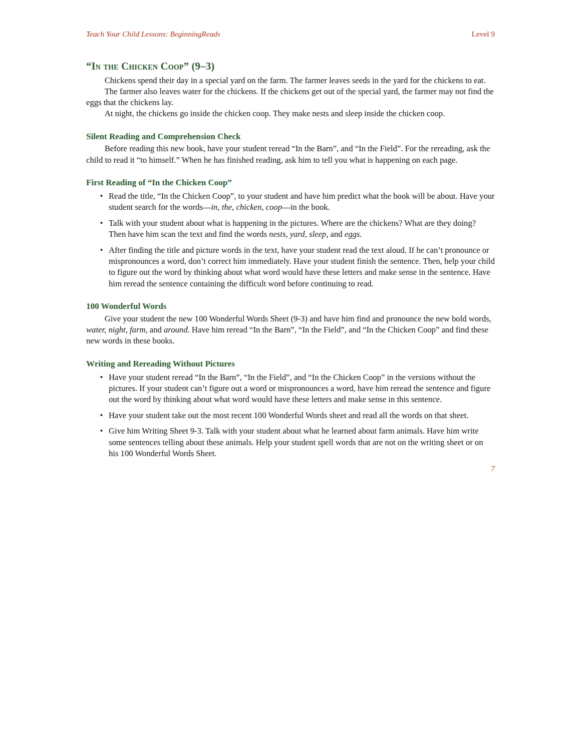Teach Your Child Lessons: BeginningReads Level 9
“In the Chicken Coop” (9–3)
Chickens spend their day in a special yard on the farm. The farmer leaves seeds in the yard for the chickens to eat.
The farmer also leaves water for the chickens. If the chickens get out of the special yard, the farmer may not find the eggs that the chickens lay.
At night, the chickens go inside the chicken coop. They make nests and sleep inside the chicken coop.
Silent Reading and Comprehension Check
Before reading this new book, have your student reread “In the Barn”, and “In the Field”. For the rereading, ask the child to read it “to himself.” When he has finished reading, ask him to tell you what is happening on each page.
First Reading of “In the Chicken Coop”
Read the title, “In the Chicken Coop”, to your student and have him predict what the book will be about. Have your student search for the words—in, the, chicken, coop—in the book.
Talk with your student about what is happening in the pictures. Where are the chickens? What are they doing? Then have him scan the text and find the words nests, yard, sleep, and eggs.
After finding the title and picture words in the text, have your student read the text aloud. If he can’t pronounce or mispronounces a word, don’t correct him immediately. Have your student finish the sentence. Then, help your child to figure out the word by thinking about what word would have these letters and make sense in the sentence. Have him reread the sentence containing the difficult word before continuing to read.
100 Wonderful Words
Give your student the new 100 Wonderful Words Sheet (9-3) and have him find and pronounce the new bold words, water, night, farm, and around. Have him reread “In the Barn”, “In the Field”, and “In the Chicken Coop” and find these new words in these books.
Writing and Rereading Without Pictures
Have your student reread “In the Barn”, “In the Field”, and “In the Chicken Coop” in the versions without the pictures. If your student can’t figure out a word or mispronounces a word, have him reread the sentence and figure out the word by thinking about what word would have these letters and make sense in this sentence.
Have your student take out the most recent 100 Wonderful Words sheet and read all the words on that sheet.
Give him Writing Sheet 9-3. Talk with your student about what he learned about farm animals. Have him write some sentences telling about these animals. Help your student spell words that are not on the writing sheet or on his 100 Wonderful Words Sheet.
7